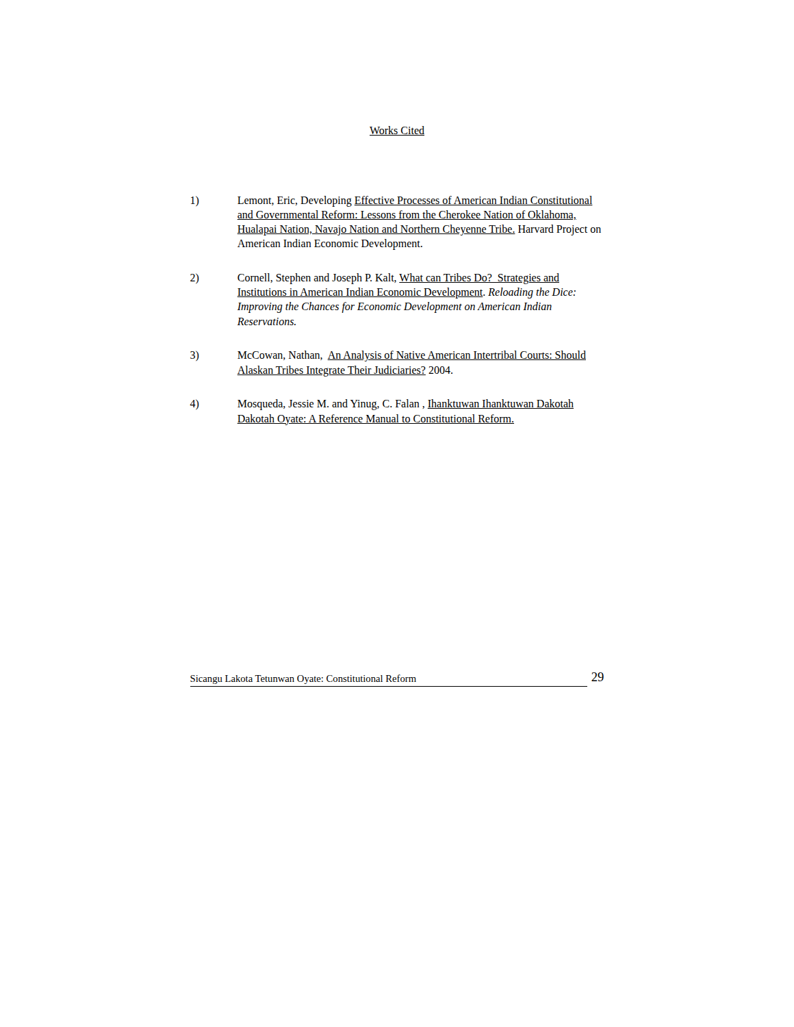Works Cited
1) Lemont, Eric, Developing Effective Processes of American Indian Constitutional and Governmental Reform: Lessons from the Cherokee Nation of Oklahoma, Hualapai Nation, Navajo Nation and Northern Cheyenne Tribe. Harvard Project on American Indian Economic Development.
2) Cornell, Stephen and Joseph P. Kalt, What can Tribes Do? Strategies and Institutions in American Indian Economic Development. Reloading the Dice: Improving the Chances for Economic Development on American Indian Reservations.
3) McCowan, Nathan, An Analysis of Native American Intertribal Courts: Should Alaskan Tribes Integrate Their Judiciaries? 2004.
4) Mosqueda, Jessie M. and Yinug, C. Falan , Ihanktuwan Ihanktuwan Dakotah Dakotah Oyate: A Reference Manual to Constitutional Reform.
Sicangu Lakota Tetunwan Oyate: Constitutional Reform 29